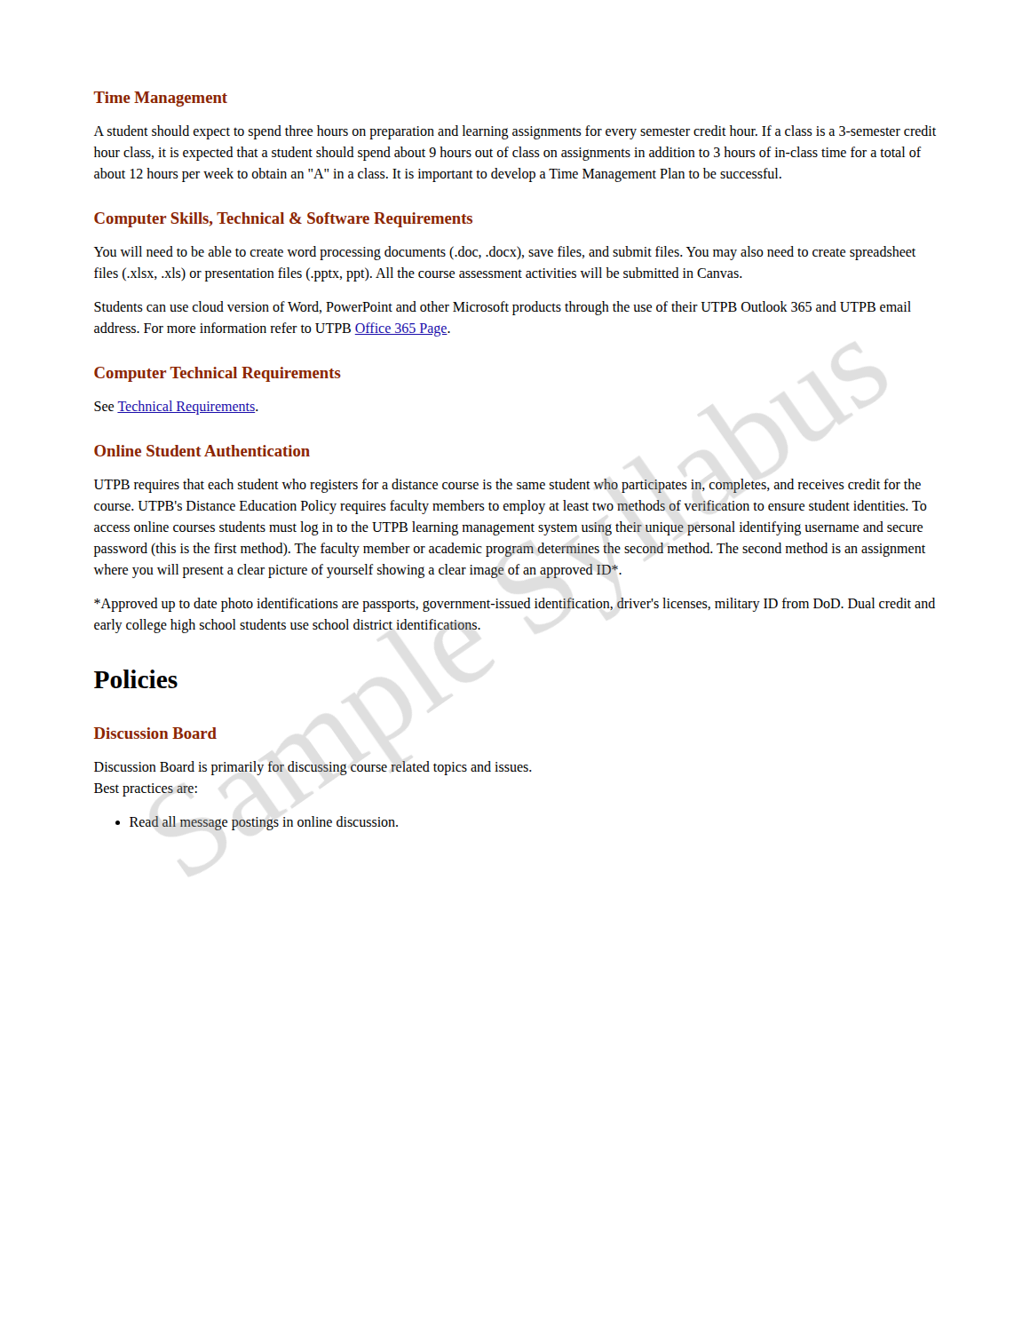Sample Syllabus
Time Management
A student should expect to spend three hours on preparation and learning assignments for every semester credit hour. If a class is a 3-semester credit hour class, it is expected that a student should spend about 9 hours out of class on assignments in addition to 3 hours of in-class time for a total of about 12 hours per week to obtain an "A" in a class. It is important to develop a Time Management Plan to be successful.
Computer Skills, Technical & Software Requirements
You will need to be able to create word processing documents (.doc, .docx), save files, and submit files. You may also need to create spreadsheet files (.xlsx, .xls) or presentation files (.pptx, ppt). All the course assessment activities will be submitted in Canvas.
Students can use cloud version of Word, PowerPoint and other Microsoft products through the use of their UTPB Outlook 365 and UTPB email address. For more information refer to UTPB Office 365 Page.
Computer Technical Requirements
See Technical Requirements.
Online Student Authentication
UTPB requires that each student who registers for a distance course is the same student who participates in, completes, and receives credit for the course. UTPB's Distance Education Policy requires faculty members to employ at least two methods of verification to ensure student identities. To access online courses students must log in to the UTPB learning management system using their unique personal identifying username and secure password (this is the first method). The faculty member or academic program determines the second method. The second method is an assignment where you will present a clear picture of yourself showing a clear image of an approved ID*.
*Approved up to date photo identifications are passports, government-issued identification, driver's licenses, military ID from DoD. Dual credit and early college high school students use school district identifications.
Policies
Discussion Board
Discussion Board is primarily for discussing course related topics and issues.
Best practices are:
Read all message postings in online discussion.